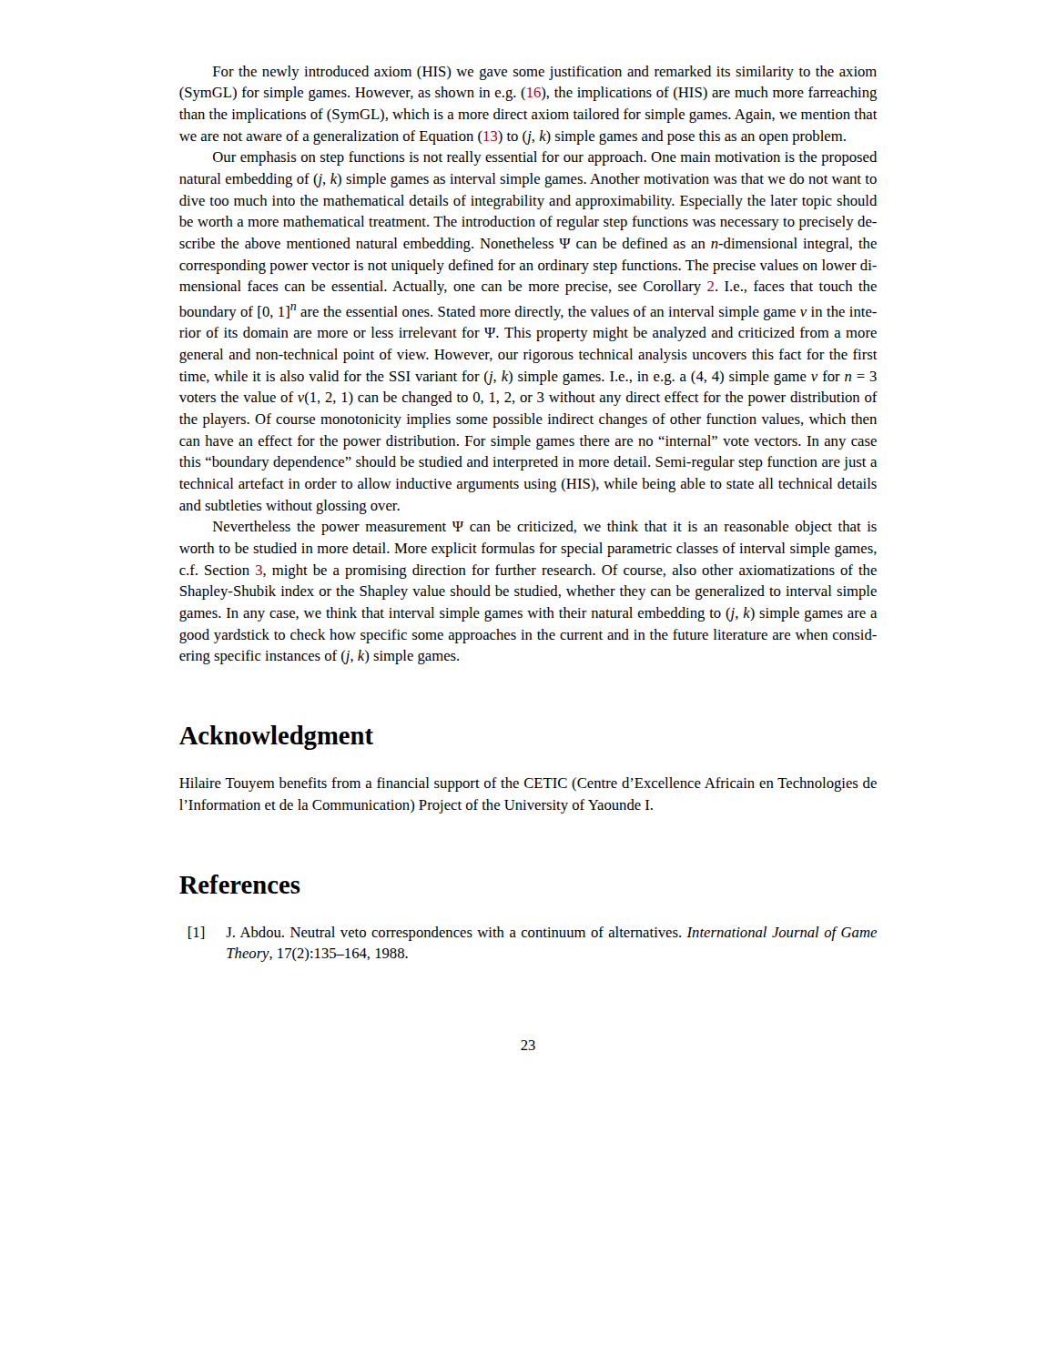For the newly introduced axiom (HIS) we gave some justification and remarked its similarity to the axiom (SymGL) for simple games. However, as shown in e.g. (16), the implications of (HIS) are much more farreaching than the implications of (SymGL), which is a more direct axiom tailored for simple games. Again, we mention that we are not aware of a generalization of Equation (13) to (j, k) simple games and pose this as an open problem.
Our emphasis on step functions is not really essential for our approach. One main motivation is the proposed natural embedding of (j, k) simple games as interval simple games. Another motivation was that we do not want to dive too much into the mathematical details of integrability and approximability. Especially the later topic should be worth a more mathematical treatment. The introduction of regular step functions was necessary to precisely describe the above mentioned natural embedding. Nonetheless Ψ can be defined as an n-dimensional integral, the corresponding power vector is not uniquely defined for an ordinary step functions. The precise values on lower dimensional faces can be essential. Actually, one can be more precise, see Corollary 2. I.e., faces that touch the boundary of [0, 1]n are the essential ones. Stated more directly, the values of an interval simple game v in the interior of its domain are more or less irrelevant for Ψ. This property might be analyzed and criticized from a more general and non-technical point of view. However, our rigorous technical analysis uncovers this fact for the first time, while it is also valid for the SSI variant for (j, k) simple games. I.e., in e.g. a (4, 4) simple game v for n = 3 voters the value of v(1, 2, 1) can be changed to 0, 1, 2, or 3 without any direct effect for the power distribution of the players. Of course monotonicity implies some possible indirect changes of other function values, which then can have an effect for the power distribution. For simple games there are no “internal” vote vectors. In any case this “boundary dependence” should be studied and interpreted in more detail. Semi-regular step function are just a technical artefact in order to allow inductive arguments using (HIS), while being able to state all technical details and subtleties without glossing over.
Nevertheless the power measurement Ψ can be criticized, we think that it is an reasonable object that is worth to be studied in more detail. More explicit formulas for special parametric classes of interval simple games, c.f. Section 3, might be a promising direction for further research. Of course, also other axiomatizations of the Shapley-Shubik index or the Shapley value should be studied, whether they can be generalized to interval simple games. In any case, we think that interval simple games with their natural embedding to (j, k) simple games are a good yardstick to check how specific some approaches in the current and in the future literature are when considering specific instances of (j, k) simple games.
Acknowledgment
Hilaire Touyem benefits from a financial support of the CETIC (Centre d’Excellence Africain en Technologies de l’Information et de la Communication) Project of the University of Yaounde I.
References
[1] J. Abdou. Neutral veto correspondences with a continuum of alternatives. International Journal of Game Theory, 17(2):135–164, 1988.
23